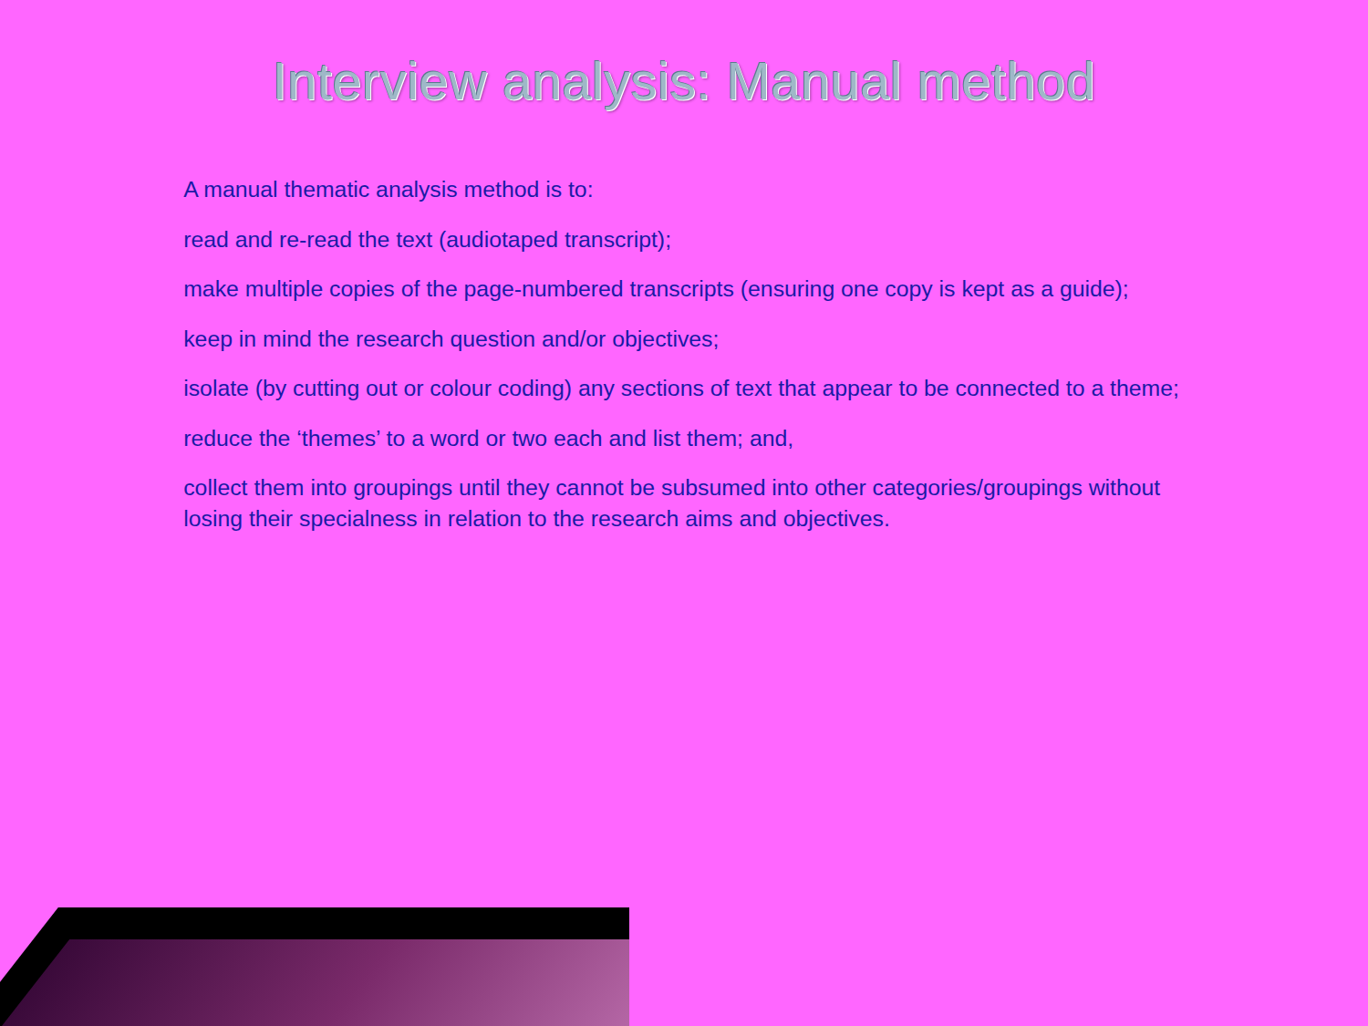Interview analysis: Manual method
A manual thematic analysis method is to:
read and re-read the text (audiotaped transcript);
make multiple copies of the page-numbered transcripts (ensuring one copy is kept as a guide);
keep in mind the research question and/or objectives;
isolate (by cutting out or colour coding) any sections of text that appear to be connected to a theme;
reduce the ‘themes’ to a word or two each and list them; and,
collect them into groupings until they cannot be subsumed into other categories/groupings without losing their specialness in relation to the research aims and objectives.